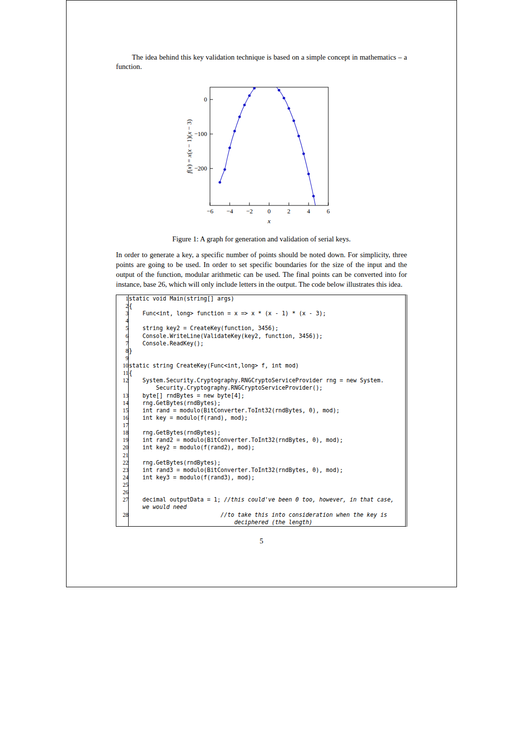The idea behind this key validation technique is based on a simple concept in mathematics – a function.
0 −100 −200 −6 −4 −2 0 2 4 6 x f(x) = x(x − 1)(x − 3)
Figure 1: A graph for generation and validation of serial keys.
In order to generate a key, a specific number of points should be noted down. For simplicity, three points are going to be used. In order to set specific boundaries for the size of the input and the output of the function, modular arithmetic can be used. The final points can be converted into for instance, base 26, which will only include letters in the output. The code below illustrates this idea.
| 1 | static void Main(string[] args) |
| 2 | { |
| 3 | Func<int, long> function = x => x * (x - 1) * (x - 3); |
| 4 | |
| 5 | string key2 = CreateKey(function, 3456); |
| 6 | Console.WriteLine(ValidateKey(key2, function, 3456)); |
| 7 | Console.ReadKey(); |
| 8 | } |
| 9 | |
| 10 | static string CreateKey(Func<int,long> f, int mod) |
| 11 | { |
| 12 | System.Security.Cryptography.RNGCryptoServiceProvider rng = new System. Security.Cryptography.RNGCryptoServiceProvider(); |
| 13 | byte[] rndBytes = new byte[4]; |
| 14 | rng.GetBytes(rndBytes); |
| 15 | int rand = modulo(BitConverter.ToInt32(rndBytes, 0), mod); |
| 16 | int key = modulo(f(rand), mod); |
| 17 | |
| 18 | rng.GetBytes(rndBytes); |
| 19 | int rand2 = modulo(BitConverter.ToInt32(rndBytes, 0), mod); |
| 20 | int key2 = modulo(f(rand2), mod); |
| 21 | |
| 22 | rng.GetBytes(rndBytes); |
| 23 | int rand3 = modulo(BitConverter.ToInt32(rndBytes, 0), mod); |
| 24 | int key3 = modulo(f(rand3), mod); |
| 25 | |
| 26 | |
| 27 | decimal outputData = 1; //this could've been 0 too, however, in that case, we would need |
| 28 | //to take this into consideration when the key is deciphered (the length) |
5